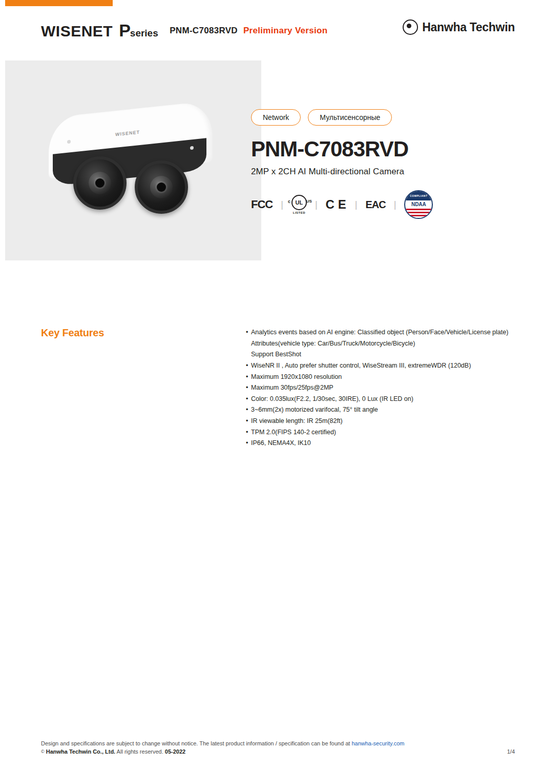WISENET Pseries
PNM-C7083RVD Preliminary Version
Hanwha Techwin
WISENET
Network Мультисенсорные
PNM-C7083RVD
2MP x 2CH AI Multi-directional Camera
FCC | c ULUS LISTED | C E | EAC | COMPLIANT NDAA
Key Features
Analytics events based on AI engine: Classified object (Person/Face/Vehicle/License plate)
Attributes(vehicle type: Car/Bus/Truck/Motorcycle/Bicycle)
Support BestShot
WiseNR II , Auto prefer shutter control, WiseStream III, extremeWDR (120dB)
Maximum 1920x1080 resolution
Maximum 30fps/25fps@2MP
Color: 0.035lux(F2.2, 1/30sec, 30IRE), 0 Lux (IR LED on)
3~6mm(2x) motorized varifocal, 75° tilt angle
IR viewable length: IR 25m(82ft)
TPM 2.0(FIPS 140-2 certified)
IP66, NEMA4X, IK10
Design and specifications are subject to change without notice. The latest product information / specification can be found at hanwha-security.com
© Hanwha Techwin Co., Ltd. All rights reserved. 05-2022
1/4